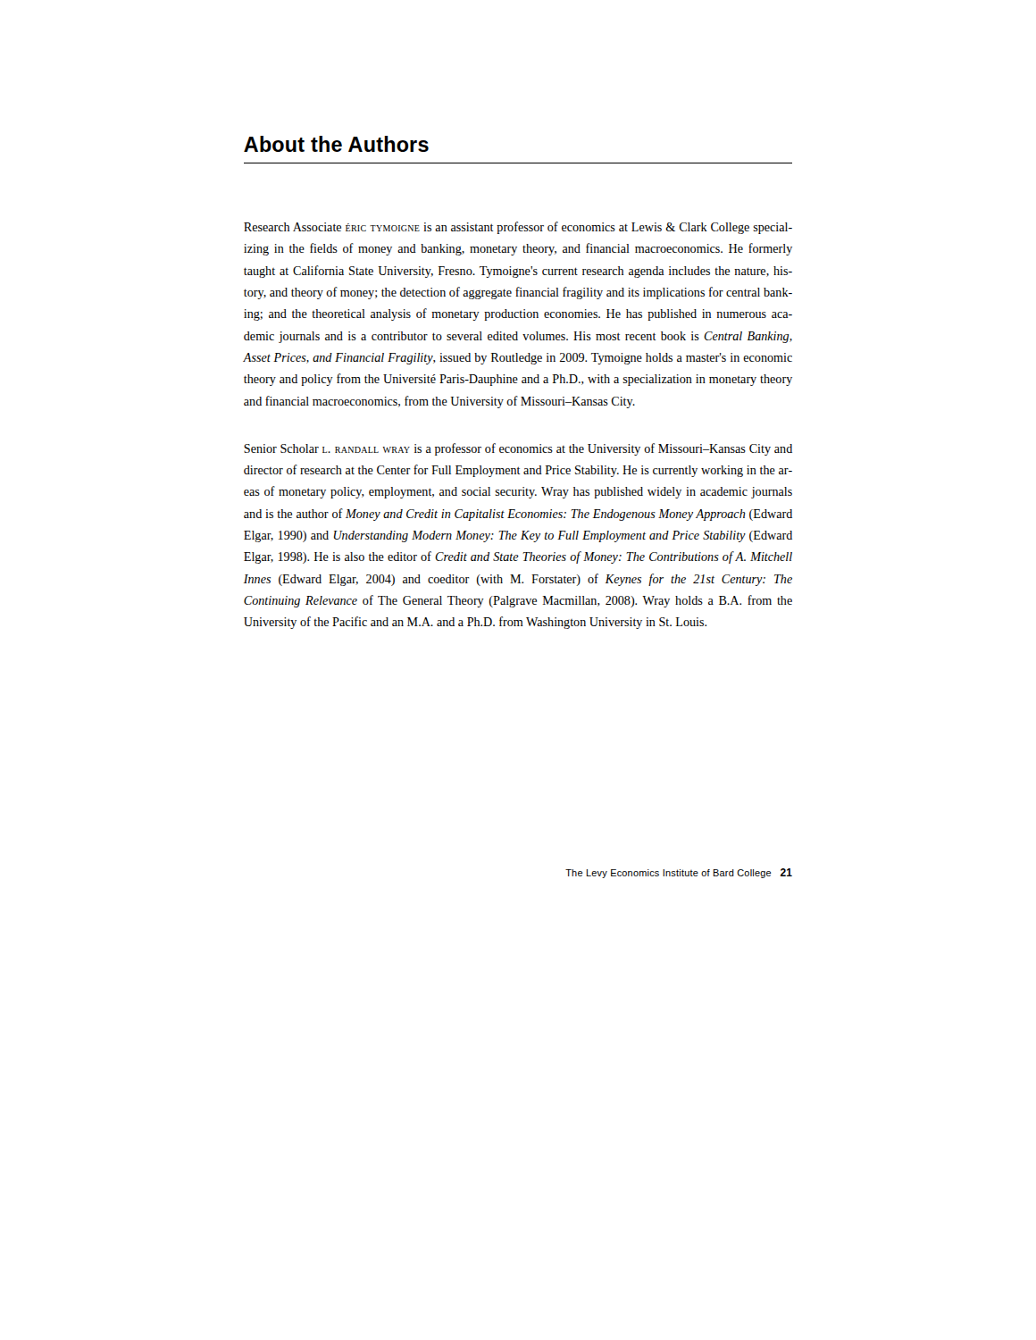About the Authors
Research Associate éric tymoigne is an assistant professor of economics at Lewis & Clark College specializing in the fields of money and banking, monetary theory, and financial macroeconomics. He formerly taught at California State University, Fresno. Tymoigne's current research agenda includes the nature, history, and theory of money; the detection of aggregate financial fragility and its implications for central banking; and the theoretical analysis of monetary production economies. He has published in numerous academic journals and is a contributor to several edited volumes. His most recent book is Central Banking, Asset Prices, and Financial Fragility, issued by Routledge in 2009. Tymoigne holds a master's in economic theory and policy from the Université Paris-Dauphine and a Ph.D., with a specialization in monetary theory and financial macroeconomics, from the University of Missouri–Kansas City.
Senior Scholar l. randall wray is a professor of economics at the University of Missouri–Kansas City and director of research at the Center for Full Employment and Price Stability. He is currently working in the areas of monetary policy, employment, and social security. Wray has published widely in academic journals and is the author of Money and Credit in Capitalist Economies: The Endogenous Money Approach (Edward Elgar, 1990) and Understanding Modern Money: The Key to Full Employment and Price Stability (Edward Elgar, 1998). He is also the editor of Credit and State Theories of Money: The Contributions of A. Mitchell Innes (Edward Elgar, 2004) and coeditor (with M. Forstater) of Keynes for the 21st Century: The Continuing Relevance of The General Theory (Palgrave Macmillan, 2008). Wray holds a B.A. from the University of the Pacific and an M.A. and a Ph.D. from Washington University in St. Louis.
The Levy Economics Institute of Bard College21